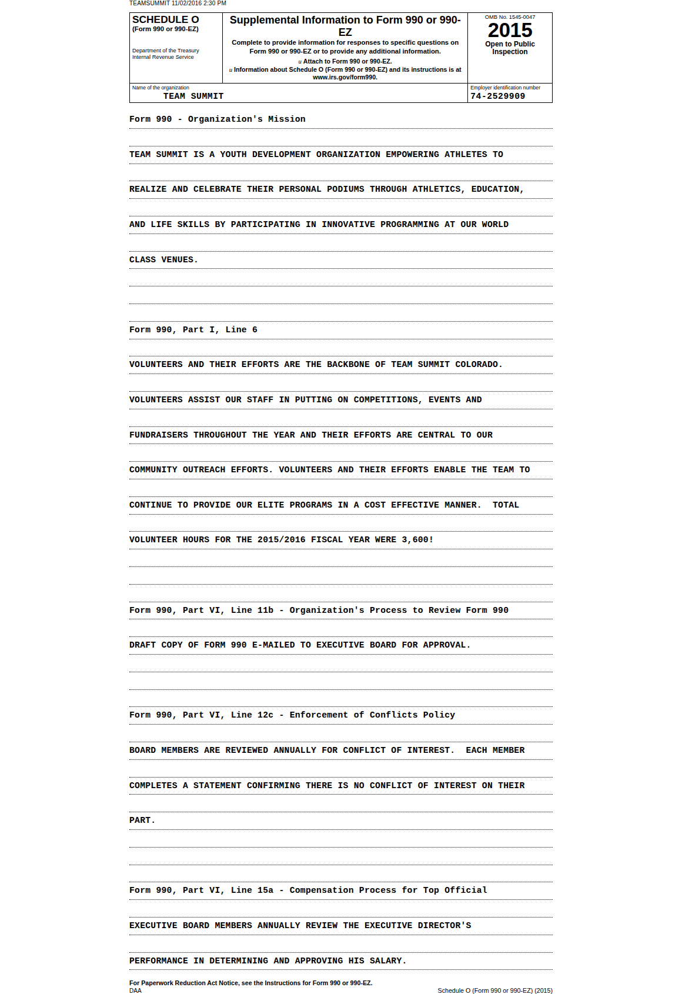TEAMSUMMIT 11/02/2016 2:30 PM
| SCHEDULE O (Form 990 or 990-EZ) Department of the Treasury Internal Revenue Service | Supplemental Information to Form 990 or 990-EZ Complete to provide information for responses to specific questions on Form 990 or 990-EZ or to provide any additional information. u Attach to Form 990 or 990-EZ. u Information about Schedule O (Form 990 or 990-EZ) and its instructions is at www.irs.gov/form990. | OMB No. 1545-0047 2015 Open to Public Inspection |
| Name of the organization TEAM SUMMIT | Employer identification number 74-2529909 |
Form 990 - Organization's Mission
TEAM SUMMIT IS A YOUTH DEVELOPMENT ORGANIZATION EMPOWERING ATHLETES TO
REALIZE AND CELEBRATE THEIR PERSONAL PODIUMS THROUGH ATHLETICS, EDUCATION,
AND LIFE SKILLS BY PARTICIPATING IN INNOVATIVE PROGRAMMING AT OUR WORLD
CLASS VENUES.
Form 990, Part I, Line 6
VOLUNTEERS AND THEIR EFFORTS ARE THE BACKBONE OF TEAM SUMMIT COLORADO.
VOLUNTEERS ASSIST OUR STAFF IN PUTTING ON COMPETITIONS, EVENTS AND
FUNDRAISERS THROUGHOUT THE YEAR AND THEIR EFFORTS ARE CENTRAL TO OUR
COMMUNITY OUTREACH EFFORTS. VOLUNTEERS AND THEIR EFFORTS ENABLE THE TEAM TO
CONTINUE TO PROVIDE OUR ELITE PROGRAMS IN A COST EFFECTIVE MANNER. TOTAL
VOLUNTEER HOURS FOR THE 2015/2016 FISCAL YEAR WERE 3,600!
Form 990, Part VI, Line 11b - Organization's Process to Review Form 990
DRAFT COPY OF FORM 990 E-MAILED TO EXECUTIVE BOARD FOR APPROVAL.
Form 990, Part VI, Line 12c - Enforcement of Conflicts Policy
BOARD MEMBERS ARE REVIEWED ANNUALLY FOR CONFLICT OF INTEREST. EACH MEMBER
COMPLETES A STATEMENT CONFIRMING THERE IS NO CONFLICT OF INTEREST ON THEIR
PART.
Form 990, Part VI, Line 15a - Compensation Process for Top Official
EXECUTIVE BOARD MEMBERS ANNUALLY REVIEW THE EXECUTIVE DIRECTOR'S
PERFORMANCE IN DETERMINING AND APPROVING HIS SALARY.
For Paperwork Reduction Act Notice, see the Instructions for Form 990 or 990-EZ.
DAA
Schedule O (Form 990 or 990-EZ) (2015)